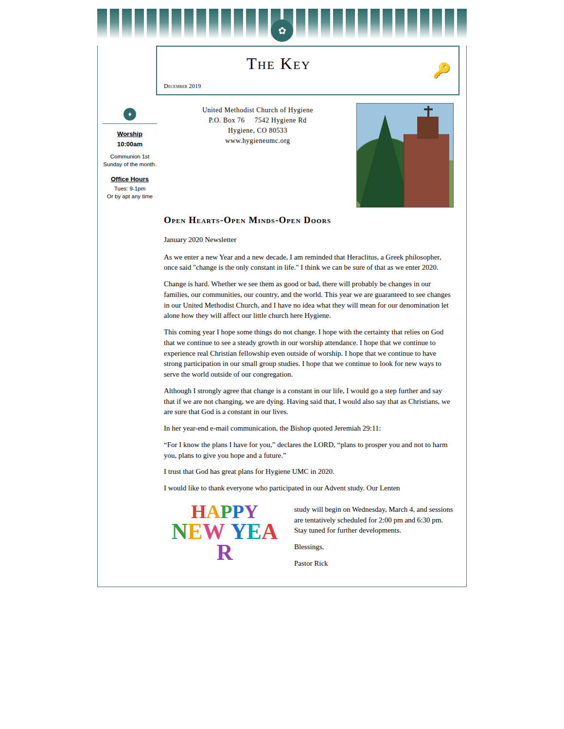✿
December 2019
The Key
🔑
♦
Worship
10:00am
Communion 1st Sunday of the month.
Office Hours
Tues: 9-1pm
Or by apt any time
United Methodist Church of Hygiene
P.O. Box 76 7542 Hygiene Rd
Hygiene, CO 80533
www.hygieneumc.org
Open Hearts-Open Minds-Open Doors
January 2020 Newsletter
As we enter a new Year and a new decade, I am reminded that Heraclitus, a Greek philosopher, once said "change is the only constant in life." I think we can be sure of that as we enter 2020.
Change is hard. Whether we see them as good or bad, there will probably be changes in our families, our communities, our country, and the world. This year we are guaranteed to see changes in our United Methodist Church, and I have no idea what they will mean for our denomination let alone how they will affect our little church here Hygiene.
This coming year I hope some things do not change. I hope with the certainty that relies on God that we continue to see a steady growth in our worship attendance. I hope that we continue to experience real Christian fellowship even outside of worship. I hope that we continue to have strong participation in our small group studies. I hope that we continue to look for new ways to serve the world outside of our congregation.
Although I strongly agree that change is a constant in our life, I would go a step further and say that if we are not changing, we are dying. Having said that, I would also say that as Christians, we are sure that God is a constant in our lives.
In her year-end e-mail communication, the Bishop quoted Jeremiah 29:11:
“For I know the plans I have for you,” declares the LORD, “plans to prosper you and not to harm you, plans to give you hope and a future.”
I trust that God has great plans for Hygiene UMC in 2020.
I would like to thank everyone who participated in our Advent study. Our Lenten
HAPPY
NEW YEAR
study will begin on Wednesday, March 4, and sessions are tentatively scheduled for 2:00 pm and 6:30 pm. Stay tuned for further developments.
Blessings,
Pastor Rick